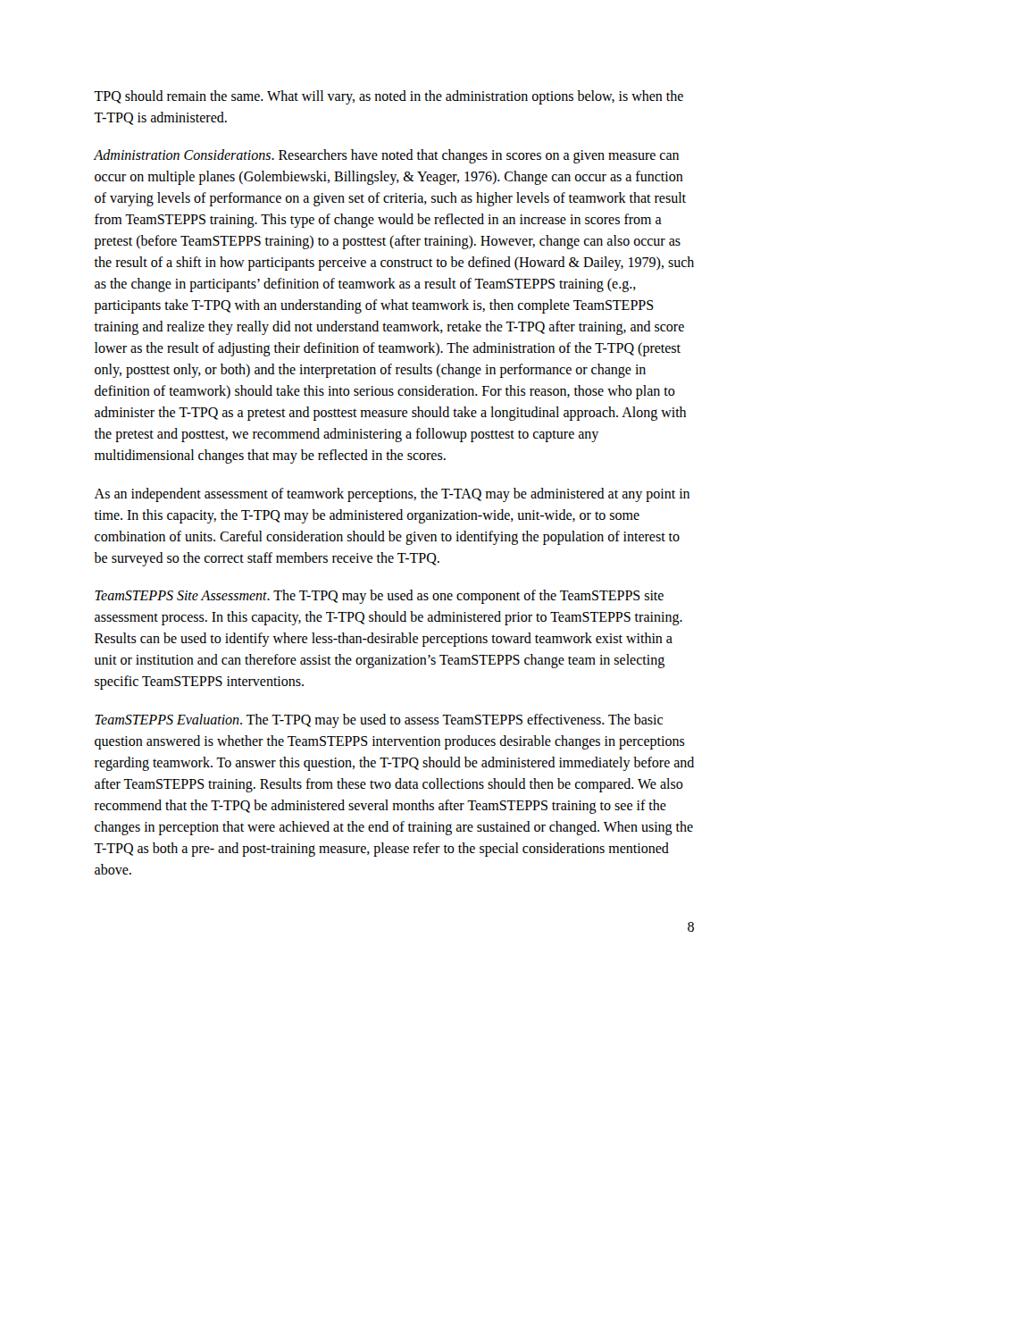TPQ should remain the same. What will vary, as noted in the administration options below, is when the T-TPQ is administered.
Administration Considerations. Researchers have noted that changes in scores on a given measure can occur on multiple planes (Golembiewski, Billingsley, & Yeager, 1976). Change can occur as a function of varying levels of performance on a given set of criteria, such as higher levels of teamwork that result from TeamSTEPPS training. This type of change would be reflected in an increase in scores from a pretest (before TeamSTEPPS training) to a posttest (after training). However, change can also occur as the result of a shift in how participants perceive a construct to be defined (Howard & Dailey, 1979), such as the change in participants’ definition of teamwork as a result of TeamSTEPPS training (e.g., participants take T-TPQ with an understanding of what teamwork is, then complete TeamSTEPPS training and realize they really did not understand teamwork, retake the T-TPQ after training, and score lower as the result of adjusting their definition of teamwork). The administration of the T-TPQ (pretest only, posttest only, or both) and the interpretation of results (change in performance or change in definition of teamwork) should take this into serious consideration. For this reason, those who plan to administer the T-TPQ as a pretest and posttest measure should take a longitudinal approach. Along with the pretest and posttest, we recommend administering a followup posttest to capture any multidimensional changes that may be reflected in the scores.
As an independent assessment of teamwork perceptions, the T-TAQ may be administered at any point in time. In this capacity, the T-TPQ may be administered organization-wide, unit-wide, or to some combination of units. Careful consideration should be given to identifying the population of interest to be surveyed so the correct staff members receive the T-TPQ.
TeamSTEPPS Site Assessment. The T-TPQ may be used as one component of the TeamSTEPPS site assessment process. In this capacity, the T-TPQ should be administered prior to TeamSTEPPS training. Results can be used to identify where less-than-desirable perceptions toward teamwork exist within a unit or institution and can therefore assist the organization’s TeamSTEPPS change team in selecting specific TeamSTEPPS interventions.
TeamSTEPPS Evaluation. The T-TPQ may be used to assess TeamSTEPPS effectiveness. The basic question answered is whether the TeamSTEPPS intervention produces desirable changes in perceptions regarding teamwork. To answer this question, the T-TPQ should be administered immediately before and after TeamSTEPPS training. Results from these two data collections should then be compared. We also recommend that the T-TPQ be administered several months after TeamSTEPPS training to see if the changes in perception that were achieved at the end of training are sustained or changed. When using the T-TPQ as both a pre- and post-training measure, please refer to the special considerations mentioned above.
8